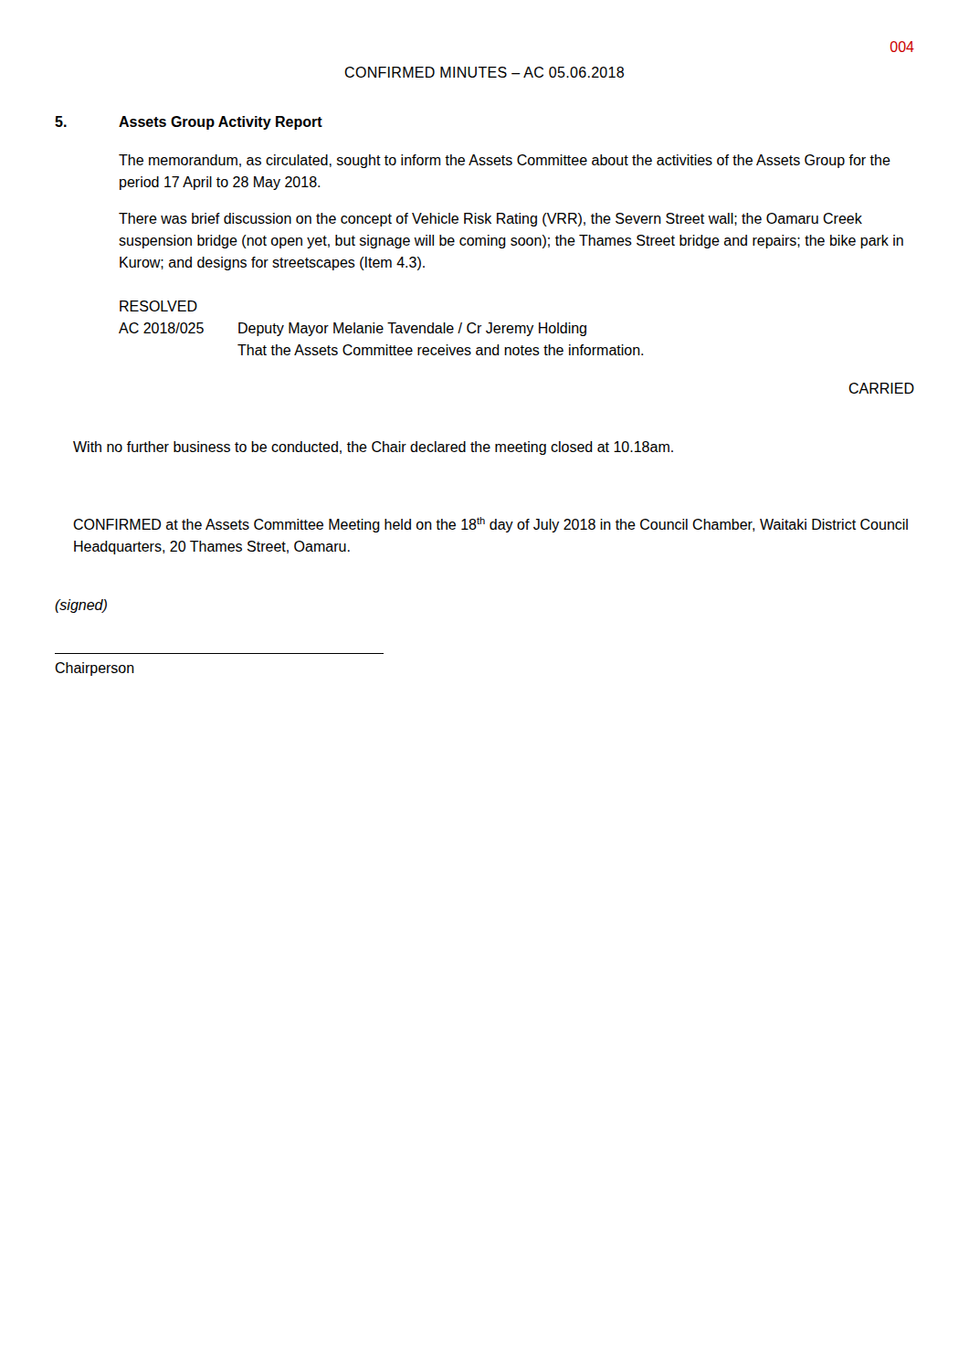004
CONFIRMED MINUTES – AC 05.06.2018
5.
Assets Group Activity Report
The memorandum, as circulated, sought to inform the Assets Committee about the activities of the Assets Group for the period 17 April to 28 May 2018.
There was brief discussion on the concept of Vehicle Risk Rating (VRR), the Severn Street wall; the Oamaru Creek suspension bridge (not open yet, but signage will be coming soon); the Thames Street bridge and repairs; the bike park in Kurow; and designs for streetscapes (Item 4.3).
RESOLVED
AC 2018/025
Deputy Mayor Melanie Tavendale / Cr Jeremy Holding
That the Assets Committee receives and notes the information.
CARRIED
With no further business to be conducted, the Chair declared the meeting closed at 10.18am.
CONFIRMED at the Assets Committee Meeting held on the 18th day of July 2018 in the Council Chamber, Waitaki District Council Headquarters, 20 Thames Street, Oamaru.
(signed)
Chairperson